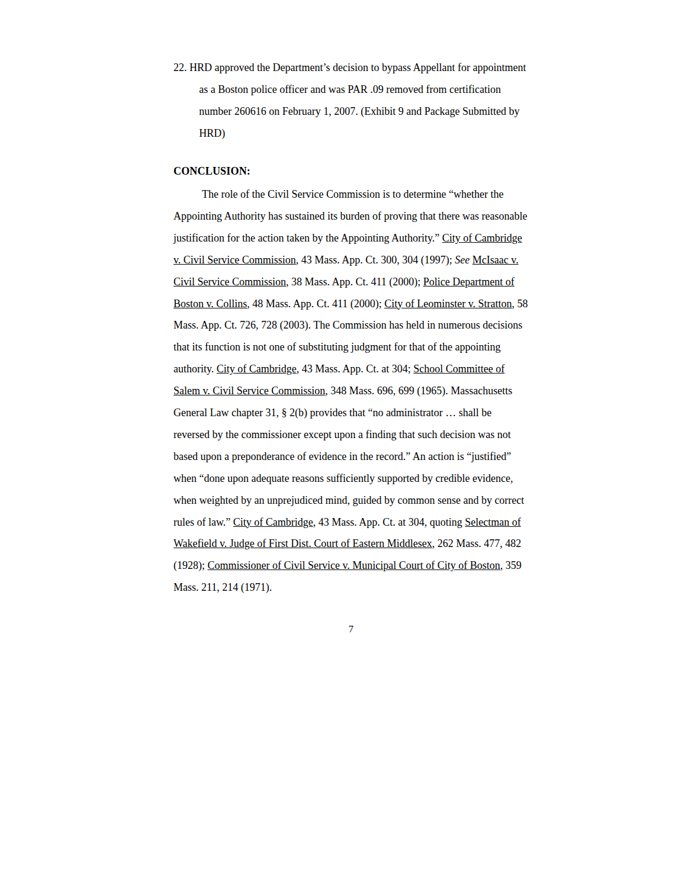22. HRD approved the Department’s decision to bypass Appellant for appointment as a Boston police officer and was PAR .09 removed from certification number 260616 on February 1, 2007. (Exhibit 9 and Package Submitted by HRD)
CONCLUSION:
The role of the Civil Service Commission is to determine “whether the Appointing Authority has sustained its burden of proving that there was reasonable justification for the action taken by the Appointing Authority.” City of Cambridge v. Civil Service Commission, 43 Mass. App. Ct. 300, 304 (1997); See McIsaac v. Civil Service Commission, 38 Mass. App. Ct. 411 (2000); Police Department of Boston v. Collins, 48 Mass. App. Ct. 411 (2000); City of Leominster v. Stratton, 58 Mass. App. Ct. 726, 728 (2003). The Commission has held in numerous decisions that its function is not one of substituting judgment for that of the appointing authority. City of Cambridge, 43 Mass. App. Ct. at 304; School Committee of Salem v. Civil Service Commission, 348 Mass. 696, 699 (1965). Massachusetts General Law chapter 31, § 2(b) provides that “no administrator … shall be reversed by the commissioner except upon a finding that such decision was not based upon a preponderance of evidence in the record.” An action is “justified” when “done upon adequate reasons sufficiently supported by credible evidence, when weighted by an unprejudiced mind, guided by common sense and by correct rules of law.” City of Cambridge, 43 Mass. App. Ct. at 304, quoting Selectman of Wakefield v. Judge of First Dist. Court of Eastern Middlesex, 262 Mass. 477, 482 (1928); Commissioner of Civil Service v. Municipal Court of City of Boston, 359 Mass. 211, 214 (1971).
7